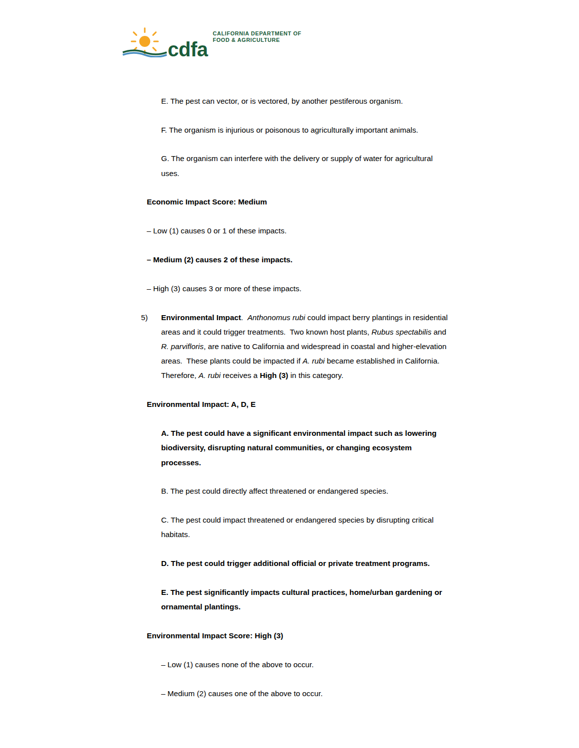cdfa
CALIFORNIA DEPARTMENT OF FOOD & AGRICULTURE
E. The pest can vector, or is vectored, by another pestiferous organism.
F. The organism is injurious or poisonous to agriculturally important animals.
G. The organism can interfere with the delivery or supply of water for agricultural uses.
Economic Impact Score: Medium
– Low (1) causes 0 or 1 of these impacts.
– Medium (2) causes 2 of these impacts.
– High (3) causes 3 or more of these impacts.
5) Environmental Impact. Anthonomus rubi could impact berry plantings in residential areas and it could trigger treatments. Two known host plants, Rubus spectabilis and R. parvifloris, are native to California and widespread in coastal and higher-elevation areas. These plants could be impacted if A. rubi became established in California. Therefore, A. rubi receives a High (3) in this category.
Environmental Impact: A, D, E
A. The pest could have a significant environmental impact such as lowering biodiversity, disrupting natural communities, or changing ecosystem processes.
B. The pest could directly affect threatened or endangered species.
C. The pest could impact threatened or endangered species by disrupting critical habitats.
D. The pest could trigger additional official or private treatment programs.
E. The pest significantly impacts cultural practices, home/urban gardening or ornamental plantings.
Environmental Impact Score: High (3)
– Low (1) causes none of the above to occur.
– Medium (2) causes one of the above to occur.